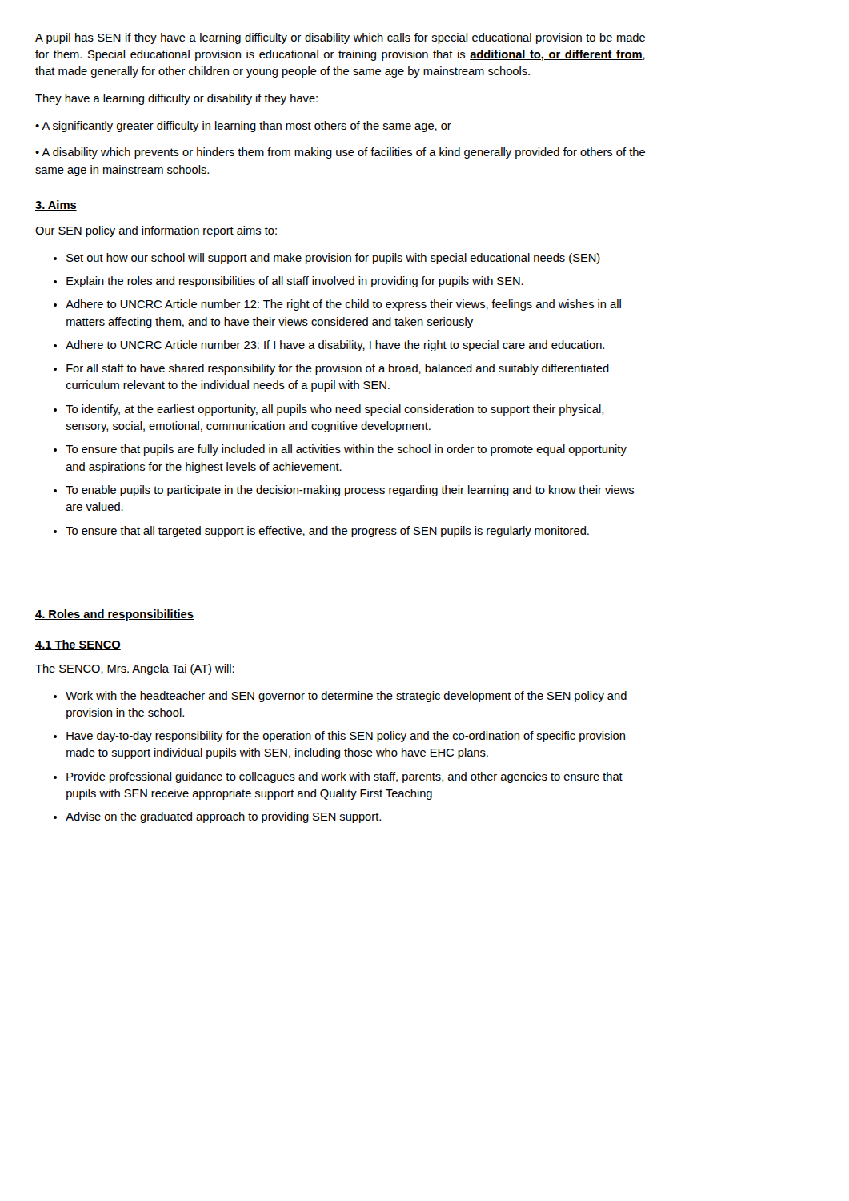A pupil has SEN if they have a learning difficulty or disability which calls for special educational provision to be made for them. Special educational provision is educational or training provision that is additional to, or different from, that made generally for other children or young people of the same age by mainstream schools.
They have a learning difficulty or disability if they have:
• A significantly greater difficulty in learning than most others of the same age, or
• A disability which prevents or hinders them from making use of facilities of a kind generally provided for others of the same age in mainstream schools.
3. Aims
Our SEN policy and information report aims to:
Set out how our school will support and make provision for pupils with special educational needs (SEN)
Explain the roles and responsibilities of all staff involved in providing for pupils with SEN.
Adhere to UNCRC Article number 12: The right of the child to express their views, feelings and wishes in all matters affecting them, and to have their views considered and taken seriously
Adhere to UNCRC Article number 23: If I have a disability, I have the right to special care and education.
For all staff to have shared responsibility for the provision of a broad, balanced and suitably differentiated curriculum relevant to the individual needs of a pupil with SEN.
To identify, at the earliest opportunity, all pupils who need special consideration to support their physical, sensory, social, emotional, communication and cognitive development.
To ensure that pupils are fully included in all activities within the school in order to promote equal opportunity and aspirations for the highest levels of achievement.
To enable pupils to participate in the decision-making process regarding their learning and to know their views are valued.
To ensure that all targeted support is effective, and the progress of SEN pupils is regularly monitored.
4. Roles and responsibilities
4.1 The SENCO
The SENCO, Mrs. Angela Tai (AT) will:
Work with the headteacher and SEN governor to determine the strategic development of the SEN policy and provision in the school.
Have day-to-day responsibility for the operation of this SEN policy and the co-ordination of specific provision made to support individual pupils with SEN, including those who have EHC plans.
Provide professional guidance to colleagues and work with staff, parents, and other agencies to ensure that pupils with SEN receive appropriate support and Quality First Teaching
Advise on the graduated approach to providing SEN support.